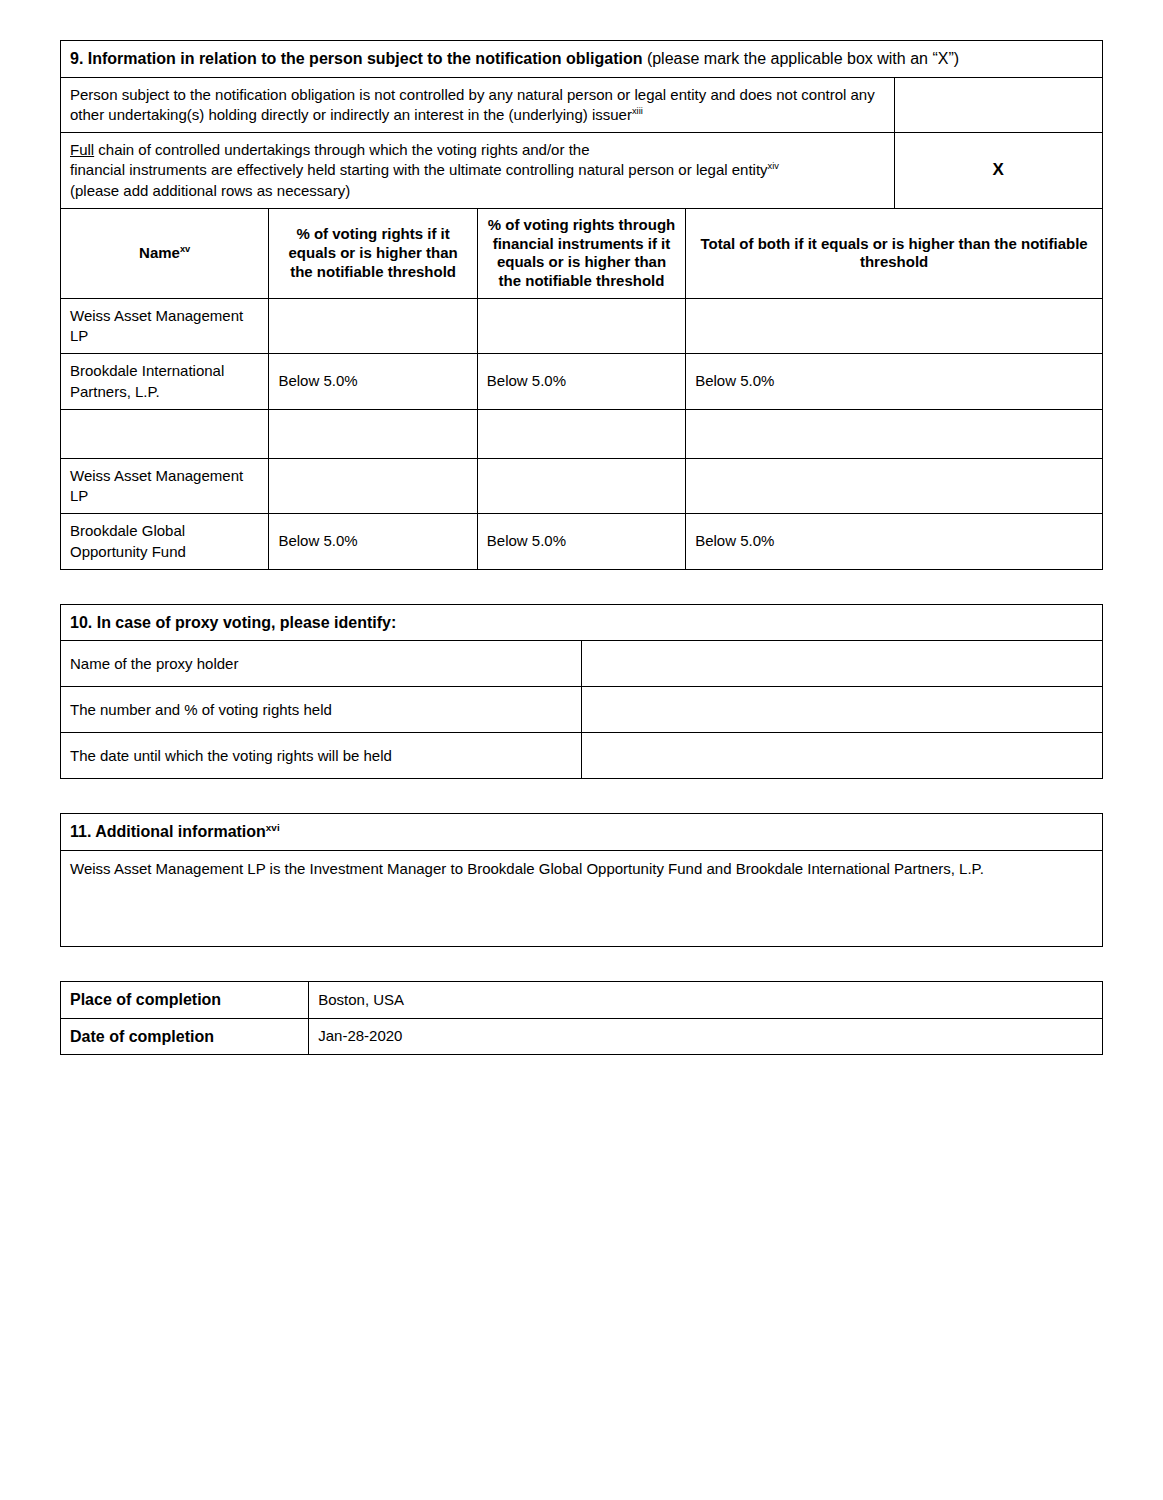| 9. Information in relation to the person subject to the notification obligation (please mark the applicable box with an “X”) |
| Person subject to the notification obligation is not controlled by any natural person or legal entity and does not control any other undertaking(s) holding directly or indirectly an interest in the (underlying) issuer xiii | |
| Full chain of controlled undertakings through which the voting rights and/or the financial instruments are effectively held starting with the ultimate controlling natural person or legal entity xiv (please add additional rows as necessary) | X |
| Name xv | % of voting rights if it equals or is higher than the notifiable threshold | % of voting rights through financial instruments if it equals or is higher than the notifiable threshold | Total of both if it equals or is higher than the notifiable threshold |
| Weiss Asset Management LP | | | |
| Brookdale International Partners, L.P. | Below 5.0% | Below 5.0% | Below 5.0% |
| Weiss Asset Management LP | | | |
| Brookdale Global Opportunity Fund | Below 5.0% | Below 5.0% | Below 5.0% |
| 10. In case of proxy voting, please identify: |
| Name of the proxy holder | |
| The number and % of voting rights held | |
| The date until which the voting rights will be held | |
| 11. Additional information xvi |
| Weiss Asset Management LP is the Investment Manager to Brookdale Global Opportunity Fund and Brookdale International Partners, L.P. |
| Place of completion | Boston, USA |
| Date of completion | Jan-28-2020 |